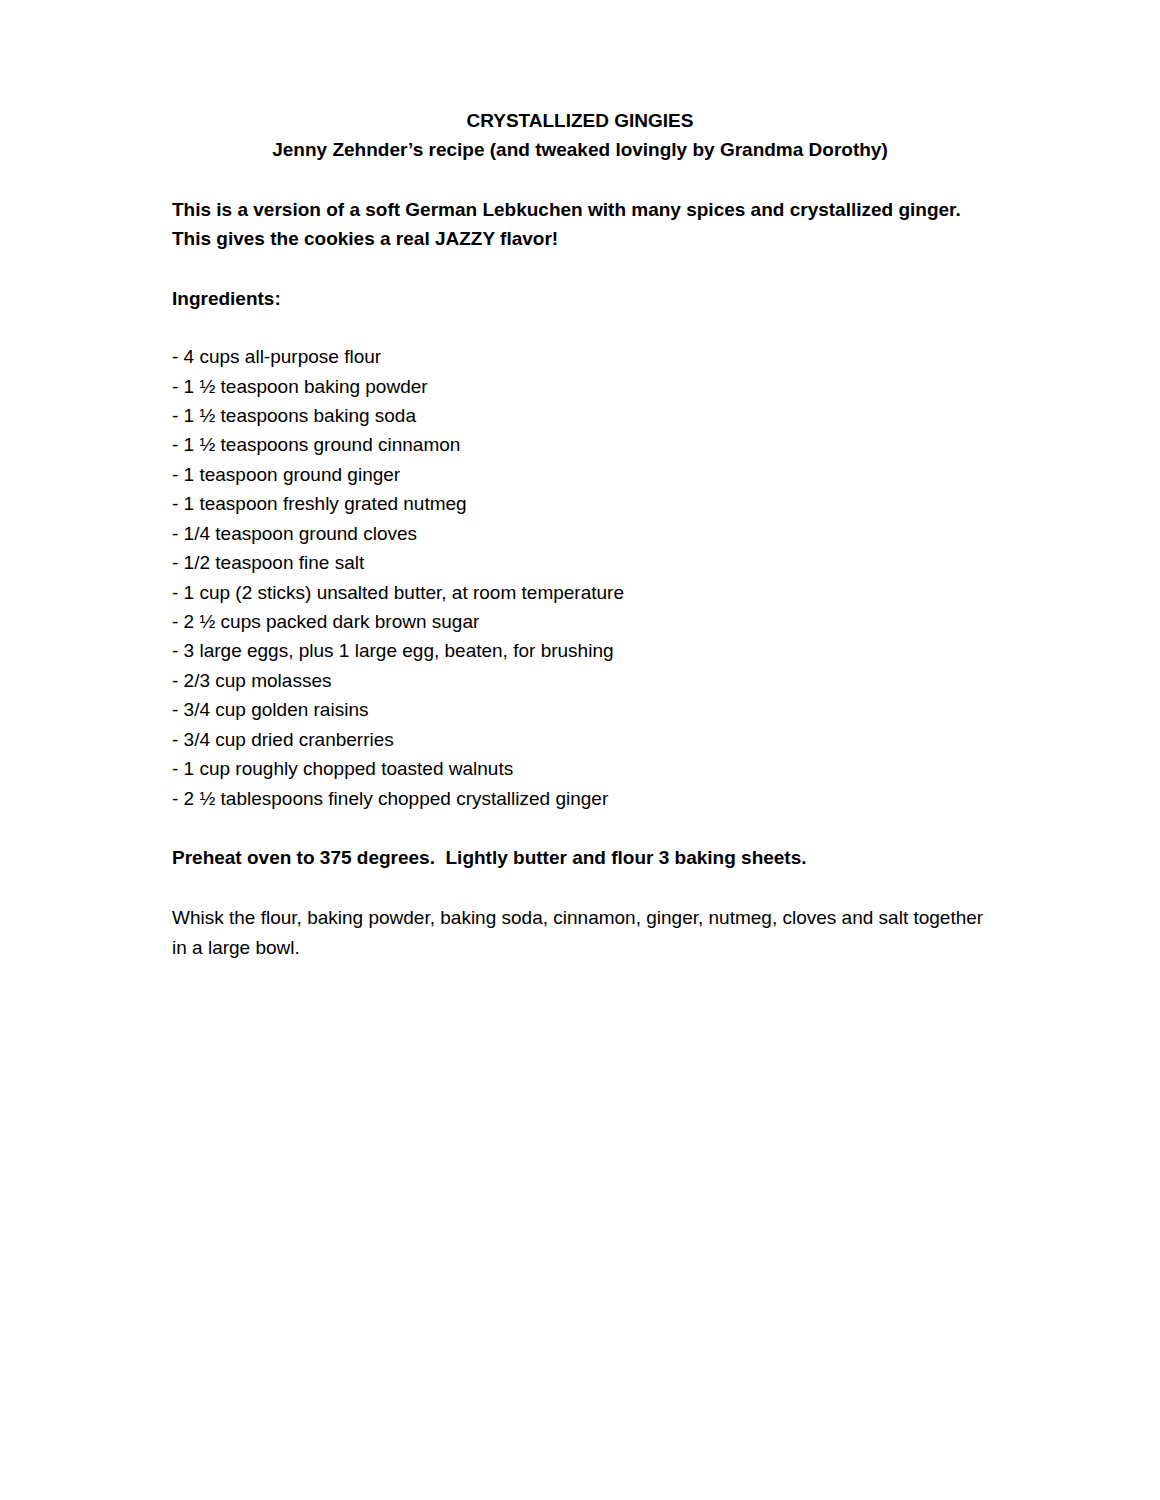CRYSTALLIZED GINGIES
Jenny Zehnder’s recipe (and tweaked lovingly by Grandma Dorothy)
This is a version of a soft German Lebkuchen with many spices and crystallized ginger. This gives the cookies a real JAZZY flavor!
Ingredients:
- 4 cups all-purpose flour
- 1 ½ teaspoon baking powder
- 1 ½ teaspoons baking soda
- 1 ½ teaspoons ground cinnamon
- 1 teaspoon ground ginger
- 1 teaspoon freshly grated nutmeg
- 1/4 teaspoon ground cloves
- 1/2 teaspoon fine salt
- 1 cup (2 sticks) unsalted butter, at room temperature
- 2 ½ cups packed dark brown sugar
- 3 large eggs, plus 1 large egg, beaten, for brushing
- 2/3 cup molasses
- 3/4 cup golden raisins
- 3/4 cup dried cranberries
- 1 cup roughly chopped toasted walnuts
- 2 ½ tablespoons finely chopped crystallized ginger
Preheat oven to 375 degrees. Lightly butter and flour 3 baking sheets.
Whisk the flour, baking powder, baking soda, cinnamon, ginger, nutmeg, cloves and salt together in a large bowl.